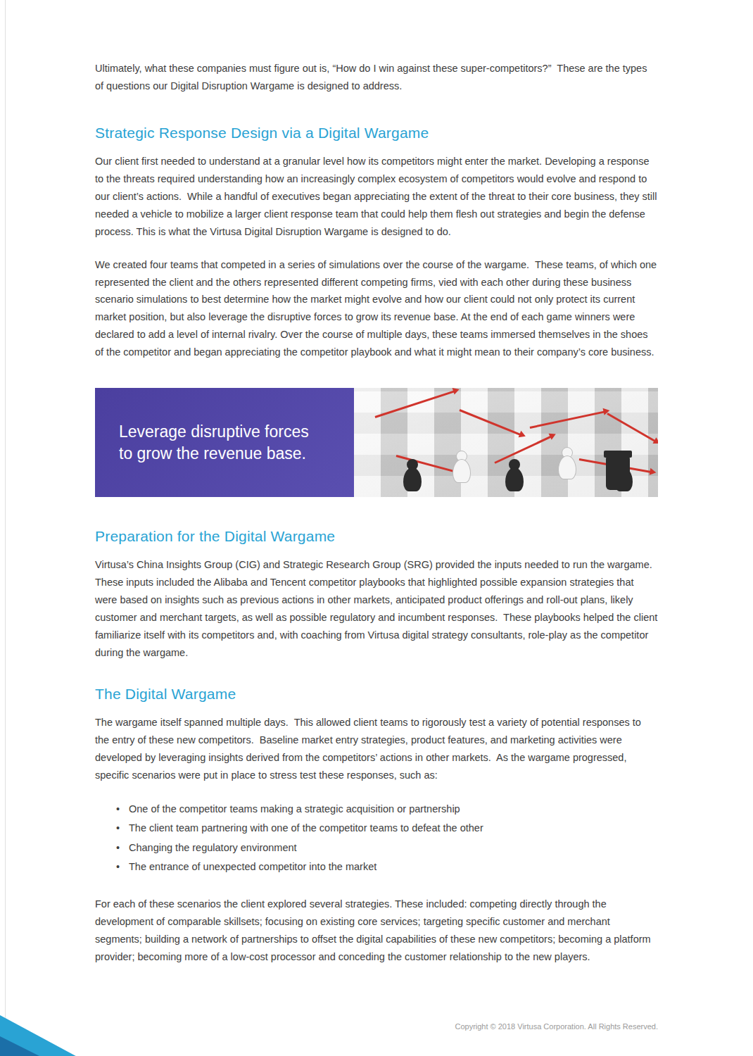Ultimately, what these companies must figure out is, “How do I win against these super-competitors?” These are the types of questions our Digital Disruption Wargame is designed to address.
Strategic Response Design via a Digital Wargame
Our client first needed to understand at a granular level how its competitors might enter the market. Developing a response to the threats required understanding how an increasingly complex ecosystem of competitors would evolve and respond to our client’s actions. While a handful of executives began appreciating the extent of the threat to their core business, they still needed a vehicle to mobilize a larger client response team that could help them flesh out strategies and begin the defense process. This is what the Virtusa Digital Disruption Wargame is designed to do.
We created four teams that competed in a series of simulations over the course of the wargame. These teams, of which one represented the client and the others represented different competing firms, vied with each other during these business scenario simulations to best determine how the market might evolve and how our client could not only protect its current market position, but also leverage the disruptive forces to grow its revenue base. At the end of each game winners were declared to add a level of internal rivalry. Over the course of multiple days, these teams immersed themselves in the shoes of the competitor and began appreciating the competitor playbook and what it might mean to their company’s core business.
Leverage disruptive forces
to grow the revenue base.
Preparation for the Digital Wargame
Virtusa’s China Insights Group (CIG) and Strategic Research Group (SRG) provided the inputs needed to run the wargame. These inputs included the Alibaba and Tencent competitor playbooks that highlighted possible expansion strategies that were based on insights such as previous actions in other markets, anticipated product offerings and roll-out plans, likely customer and merchant targets, as well as possible regulatory and incumbent responses. These playbooks helped the client familiarize itself with its competitors and, with coaching from Virtusa digital strategy consultants, role-play as the competitor during the wargame.
The Digital Wargame
The wargame itself spanned multiple days. This allowed client teams to rigorously test a variety of potential responses to the entry of these new competitors. Baseline market entry strategies, product features, and marketing activities were developed by leveraging insights derived from the competitors’ actions in other markets. As the wargame progressed, specific scenarios were put in place to stress test these responses, such as:
One of the competitor teams making a strategic acquisition or partnership
The client team partnering with one of the competitor teams to defeat the other
Changing the regulatory environment
The entrance of unexpected competitor into the market
For each of these scenarios the client explored several strategies. These included: competing directly through the development of comparable skillsets; focusing on existing core services; targeting specific customer and merchant segments; building a network of partnerships to offset the digital capabilities of these new competitors; becoming a platform provider; becoming more of a low-cost processor and conceding the customer relationship to the new players.
Copyright © 2018 Virtusa Corporation. All Rights Reserved.